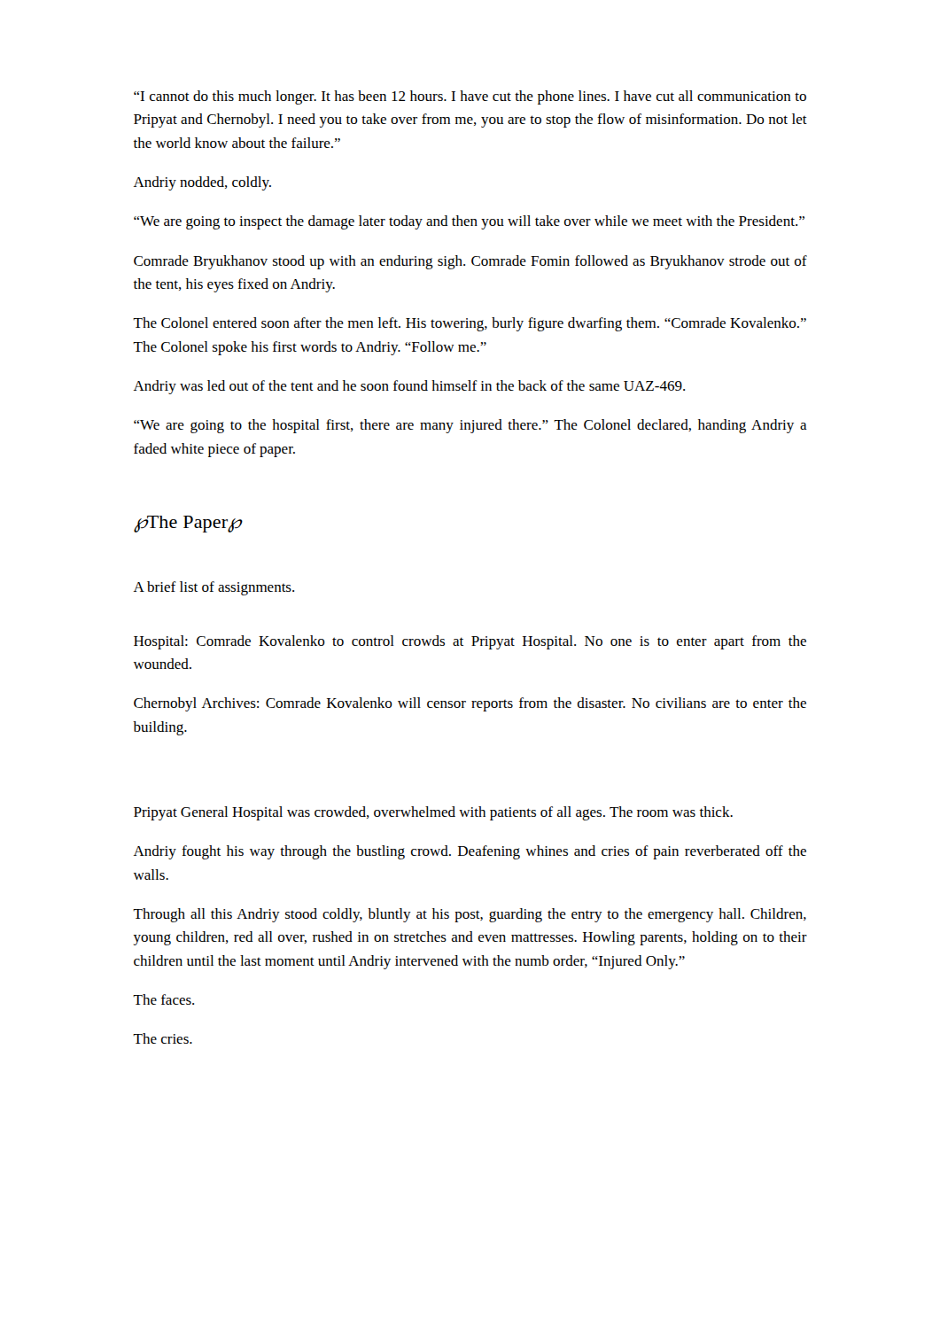“I cannot do this much longer. It has been 12 hours. I have cut the phone lines. I have cut all communication to Pripyat and Chernobyl. I need you to take over from me, you are to stop the flow of misinformation. Do not let the world know about the failure.”
Andriy nodded, coldly.
“We are going to inspect the damage later today and then you will take over while we meet with the President.”
Comrade Bryukhanov stood up with an enduring sigh. Comrade Fomin followed as Bryukhanov strode out of the tent, his eyes fixed on Andriy.
The Colonel entered soon after the men left. His towering, burly figure dwarfing them. “Comrade Kovalenko.” The Colonel spoke his first words to Andriy. “Follow me.”
Andriy was led out of the tent and he soon found himself in the back of the same UAZ-469.
“We are going to the hospital first, there are many injured there.” The Colonel declared, handing Andriy a faded white piece of paper.
℘The Paper℘
A brief list of assignments.
Hospital: Comrade Kovalenko to control crowds at Pripyat Hospital. No one is to enter apart from the wounded.
Chernobyl Archives: Comrade Kovalenko will censor reports from the disaster. No civilians are to enter the building.
Pripyat General Hospital was crowded, overwhelmed with patients of all ages. The room was thick.
Andriy fought his way through the bustling crowd. Deafening whines and cries of pain reverberated off the walls.
Through all this Andriy stood coldly, bluntly at his post, guarding the entry to the emergency hall. Children, young children, red all over, rushed in on stretches and even mattresses. Howling parents, holding on to their children until the last moment until Andriy intervened with the numb order, “Injured Only.”
The faces.
The cries.